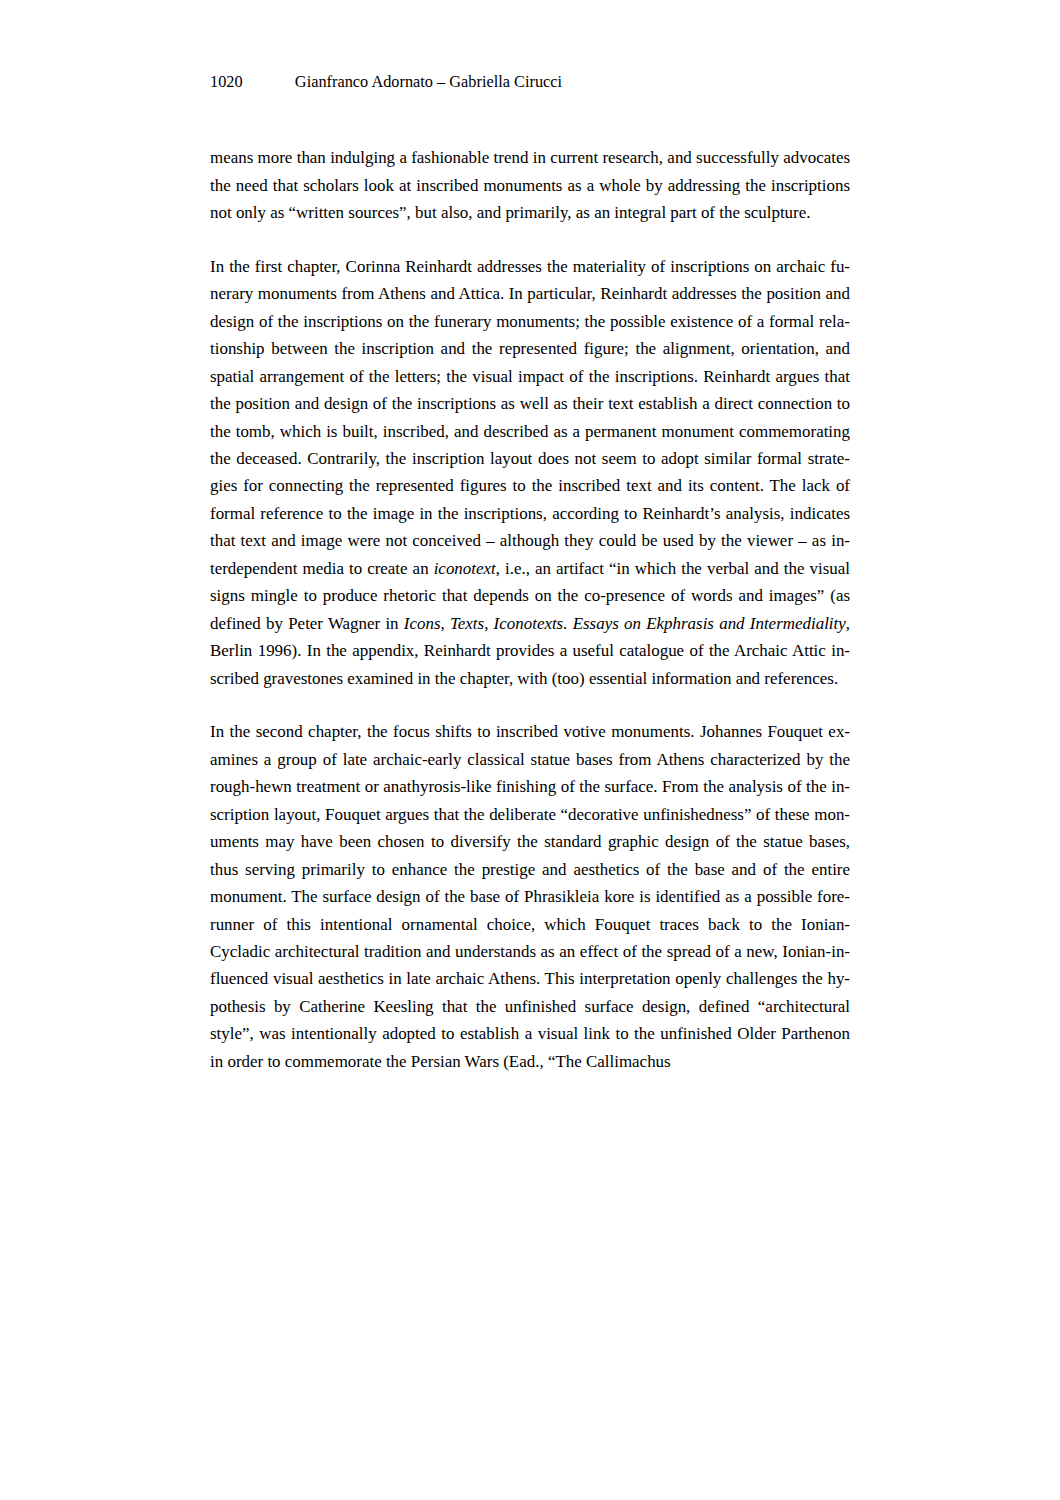1020 Gianfranco Adornato – Gabriella Cirucci
means more than indulging a fashionable trend in current research, and successfully advocates the need that scholars look at inscribed monuments as a whole by addressing the inscriptions not only as “written sources”, but also, and primarily, as an integral part of the sculpture.
In the first chapter, Corinna Reinhardt addresses the materiality of inscriptions on archaic funerary monuments from Athens and Attica. In particular, Reinhardt addresses the position and design of the inscriptions on the funerary monuments; the possible existence of a formal relationship between the inscription and the represented figure; the alignment, orientation, and spatial arrangement of the letters; the visual impact of the inscriptions. Reinhardt argues that the position and design of the inscriptions as well as their text establish a direct connection to the tomb, which is built, inscribed, and described as a permanent monument commemorating the deceased. Contrarily, the inscription layout does not seem to adopt similar formal strategies for connecting the represented figures to the inscribed text and its content. The lack of formal reference to the image in the inscriptions, according to Reinhardt’s analysis, indicates that text and image were not conceived – although they could be used by the viewer – as interdependent media to create an iconotext, i.e., an artifact “in which the verbal and the visual signs mingle to produce rhetoric that depends on the co-presence of words and images” (as defined by Peter Wagner in Icons, Texts, Iconotexts. Essays on Ekphrasis and Intermediality, Berlin 1996). In the appendix, Reinhardt provides a useful catalogue of the Archaic Attic inscribed gravestones examined in the chapter, with (too) essential information and references.
In the second chapter, the focus shifts to inscribed votive monuments. Johannes Fouquet examines a group of late archaic-early classical statue bases from Athens characterized by the rough-hewn treatment or anathyrosis-like finishing of the surface. From the analysis of the inscription layout, Fouquet argues that the deliberate “decorative unfinishedness” of these monuments may have been chosen to diversify the standard graphic design of the statue bases, thus serving primarily to enhance the prestige and aesthetics of the base and of the entire monument. The surface design of the base of Phrasikleia kore is identified as a possible forerunner of this intentional ornamental choice, which Fouquet traces back to the Ionian-Cycladic architectural tradition and understands as an effect of the spread of a new, Ionian-influenced visual aesthetics in late archaic Athens. This interpretation openly challenges the hypothesis by Catherine Keesling that the unfinished surface design, defined “architectural style”, was intentionally adopted to establish a visual link to the unfinished Older Parthenon in order to commemorate the Persian Wars (Ead., “The Callimachus